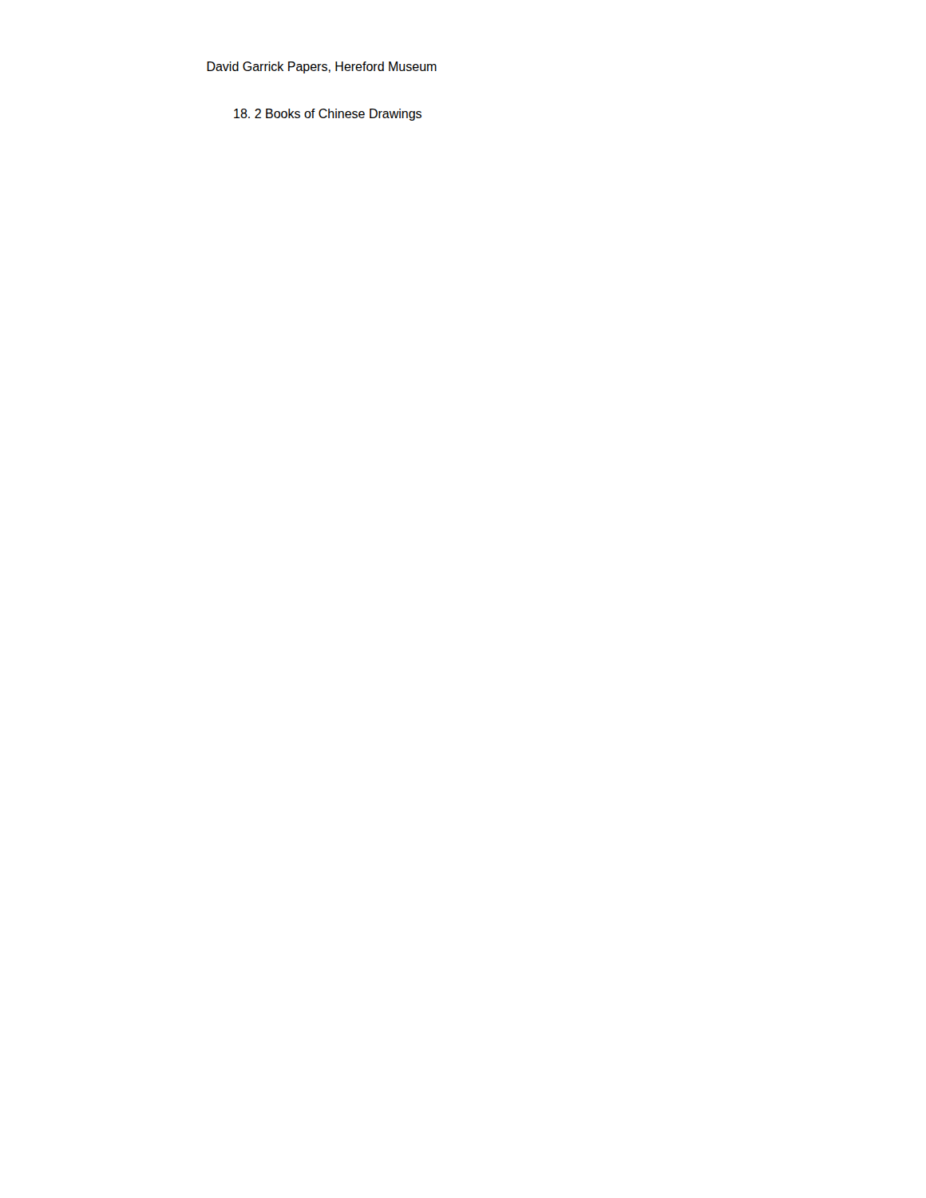David Garrick Papers, Hereford Museum
18. 2 Books of Chinese Drawings